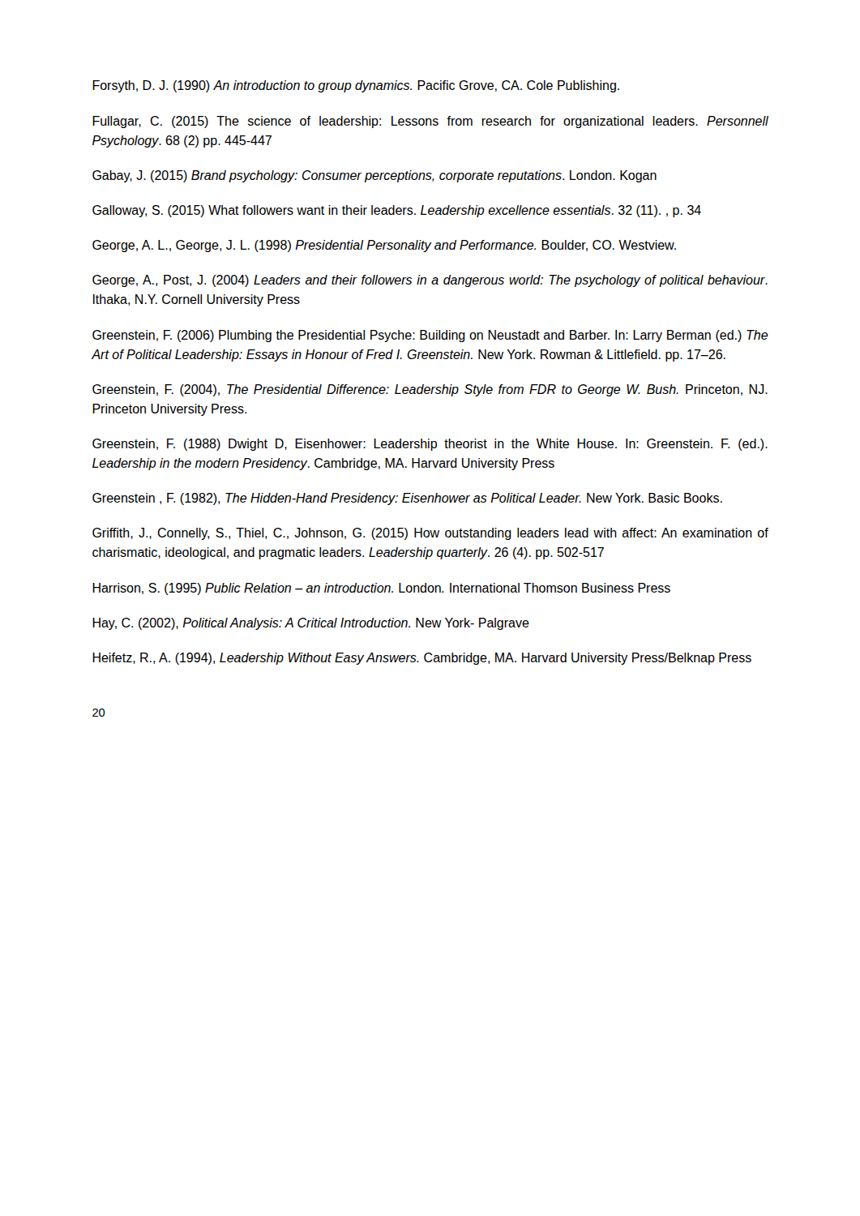Forsyth, D. J. (1990) An introduction to group dynamics. Pacific Grove, CA. Cole Publishing.
Fullagar, C. (2015) The science of leadership: Lessons from research for organizational leaders. Personnell Psychology. 68 (2) pp. 445-447
Gabay, J. (2015) Brand psychology: Consumer perceptions, corporate reputations. London. Kogan
Galloway, S. (2015) What followers want in their leaders. Leadership excellence essentials. 32 (11). , p. 34
George, A. L., George, J. L. (1998) Presidential Personality and Performance. Boulder, CO. Westview.
George, A., Post, J. (2004) Leaders and their followers in a dangerous world: The psychology of political behaviour. Ithaka, N.Y. Cornell University Press
Greenstein, F. (2006) Plumbing the Presidential Psyche: Building on Neustadt and Barber. In: Larry Berman (ed.) The Art of Political Leadership: Essays in Honour of Fred I. Greenstein. New York. Rowman & Littlefield. pp. 17–26.
Greenstein, F. (2004), The Presidential Difference: Leadership Style from FDR to George W. Bush. Princeton, NJ. Princeton University Press.
Greenstein, F. (1988) Dwight D, Eisenhower: Leadership theorist in the White House. In: Greenstein. F. (ed.). Leadership in the modern Presidency. Cambridge, MA. Harvard University Press
Greenstein , F. (1982), The Hidden-Hand Presidency: Eisenhower as Political Leader. New York. Basic Books.
Griffith, J., Connelly, S., Thiel, C., Johnson, G. (2015) How outstanding leaders lead with affect: An examination of charismatic, ideological, and pragmatic leaders. Leadership quarterly. 26 (4). pp. 502-517
Harrison, S. (1995) Public Relation – an introduction. London. International Thomson Business Press
Hay, C. (2002), Political Analysis: A Critical Introduction. New York- Palgrave
Heifetz, R., A. (1994), Leadership Without Easy Answers. Cambridge, MA. Harvard University Press/Belknap Press
20